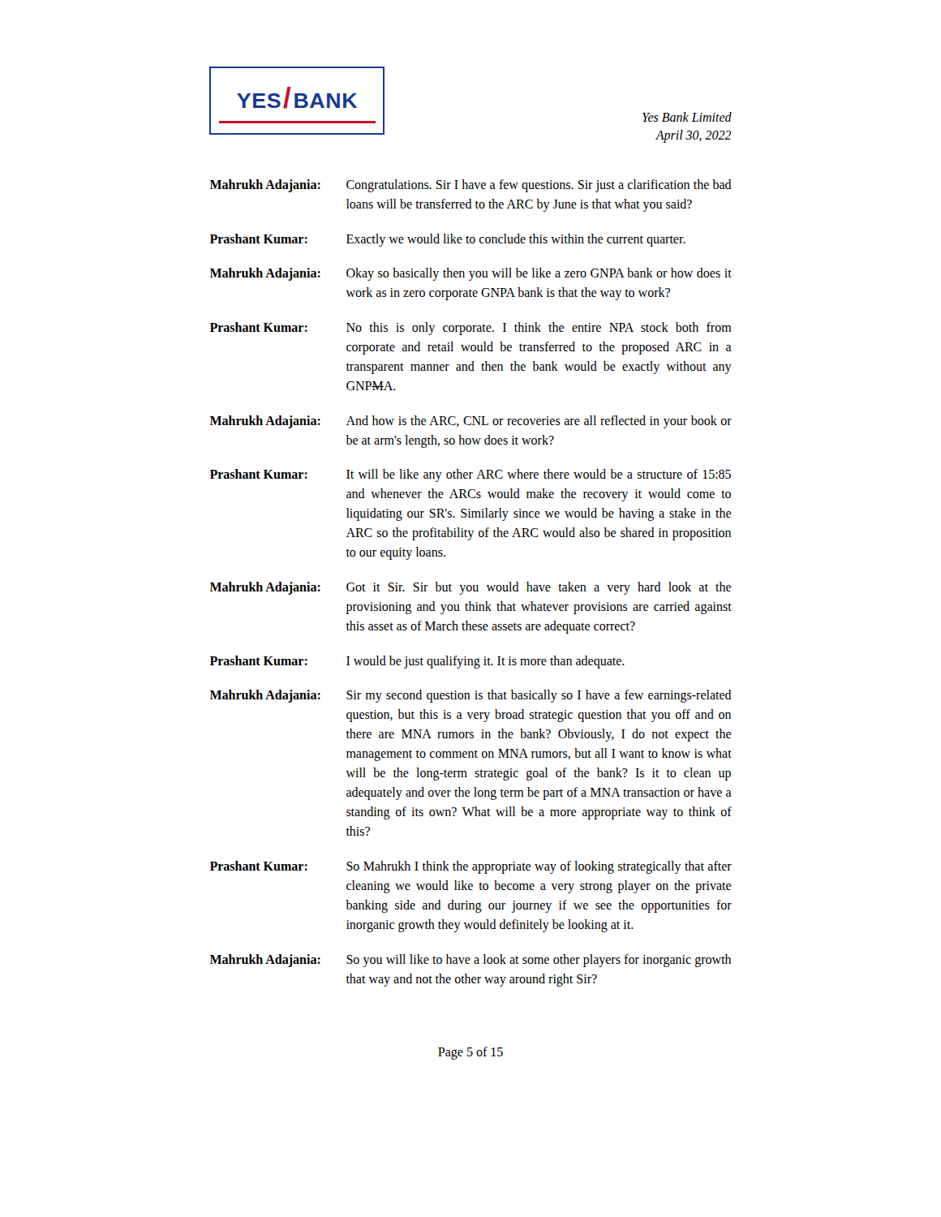YES/BANK
Yes Bank Limited
April 30, 2022
| Mahrukh Adajania: | Congratulations. Sir I have a few questions. Sir just a clarification the bad loans will be transferred to the ARC by June is that what you said? |
| Prashant Kumar: | Exactly we would like to conclude this within the current quarter. |
| Mahrukh Adajania: | Okay so basically then you will be like a zero GNPA bank or how does it work as in zero corporate GNPA bank is that the way to work? |
| Prashant Kumar: | No this is only corporate. I think the entire NPA stock both from corporate and retail would be transferred to the proposed ARC in a transparent manner and then the bank would be exactly without any GNP M A. |
| Mahrukh Adajania: | And how is the ARC, CNL or recoveries are all reflected in your book or be at arm's length, so how does it work? |
| Prashant Kumar: | It will be like any other ARC where there would be a structure of 15:85 and whenever the ARCs would make the recovery it would come to liquidating our SR's. Similarly since we would be having a stake in the ARC so the profitability of the ARC would also be shared in proposition to our equity loans. |
| Mahrukh Adajania: | Got it Sir. Sir but you would have taken a very hard look at the provisioning and you think that whatever provisions are carried against this asset as of March these assets are adequate correct? |
| Prashant Kumar: | I would be just qualifying it. It is more than adequate. |
| Mahrukh Adajania: | Sir my second question is that basically so I have a few earnings-related question, but this is a very broad strategic question that you off and on there are MNA rumors in the bank? Obviously, I do not expect the management to comment on MNA rumors, but all I want to know is what will be the long-term strategic goal of the bank? Is it to clean up adequately and over the long term be part of a MNA transaction or have a standing of its own? What will be a more appropriate way to think of this? |
| Prashant Kumar: | So Mahrukh I think the appropriate way of looking strategically that after cleaning we would like to become a very strong player on the private banking side and during our journey if we see the opportunities for inorganic growth they would definitely be looking at it. |
| Mahrukh Adajania: | So you will like to have a look at some other players for inorganic growth that way and not the other way around right Sir? |
Page 5 of 15